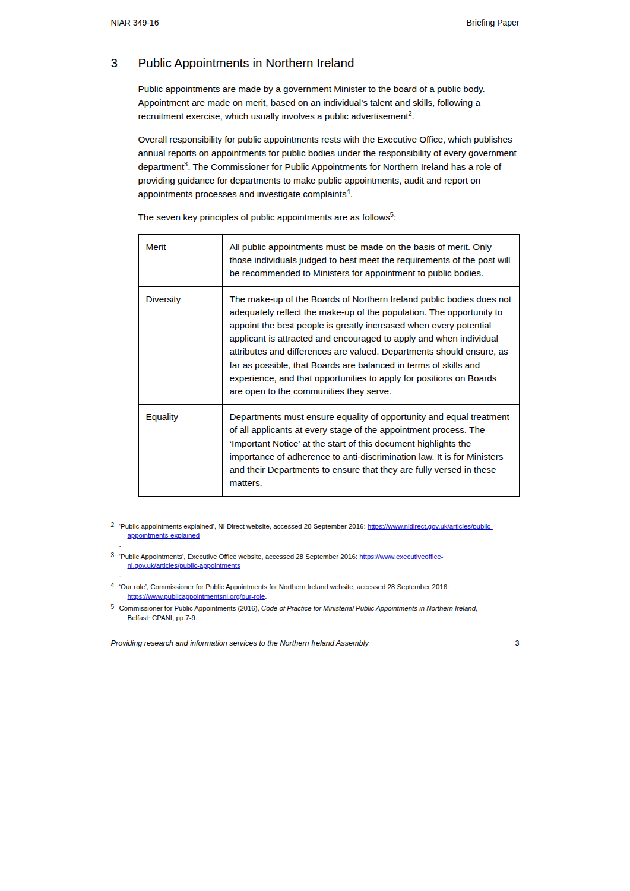NIAR 349-16
Briefing Paper
3 Public Appointments in Northern Ireland
Public appointments are made by a government Minister to the board of a public body. Appointment are made on merit, based on an individual’s talent and skills, following a recruitment exercise, which usually involves a public advertisement2.
Overall responsibility for public appointments rests with the Executive Office, which publishes annual reports on appointments for public bodies under the responsibility of every government department3. The Commissioner for Public Appointments for Northern Ireland has a role of providing guidance for departments to make public appointments, audit and report on appointments processes and investigate complaints4.
The seven key principles of public appointments are as follows5:
| Merit | All public appointments must be made on the basis of merit. Only those individuals judged to best meet the requirements of the post will be recommended to Ministers for appointment to public bodies. |
| Diversity | The make-up of the Boards of Northern Ireland public bodies does not adequately reflect the make-up of the population. The opportunity to appoint the best people is greatly increased when every potential applicant is attracted and encouraged to apply and when individual attributes and differences are valued. Departments should ensure, as far as possible, that Boards are balanced in terms of skills and experience, and that opportunities to apply for positions on Boards are open to the communities they serve. |
| Equality | Departments must ensure equality of opportunity and equal treatment of all applicants at every stage of the appointment process. The ‘Important Notice’ at the start of this document highlights the importance of adherence to anti-discrimination law. It is for Ministers and their Departments to ensure that they are fully versed in these matters. |
2‘Public appointments explained’, NI Direct website, accessed 28 September 2016: https://www.nidirect.gov.uk/articles/public-appointments-explained.
3‘Public Appointments’, Executive Office website, accessed 28 September 2016: https://www.executiveoffice-ni.gov.uk/articles/public-appointments.
4‘Our role’, Commissioner for Public Appointments for Northern Ireland website, accessed 28 September 2016:
https://www.publicappointmentsni.org/our-role.
5 Commissioner for Public Appointments (2016), Code of Practice for Ministerial Public Appointments in Northern Ireland,
Belfast: CPANI, pp.7-9.
Providing research and information services to the Northern Ireland Assembly
3